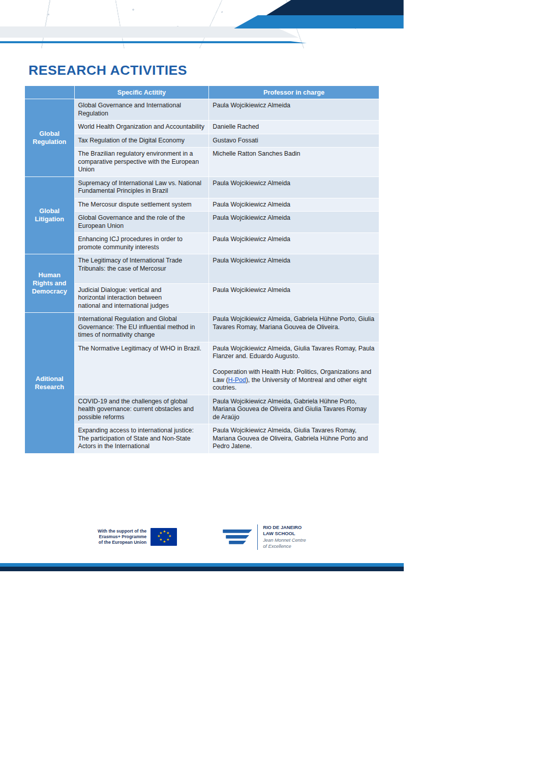RESEARCH ACTIVITIES
| | Specific Actitity | Professor in charge |
| --- | --- | --- |
| Global Regulation | Global Governance and International Regulation | Paula Wojcikiewicz Almeida |
| World Health Organization and Accountability | Danielle Rached |
| Tax Regulation of the Digital Economy | Gustavo Fossati |
| The Brazilian regulatory environment in a comparative perspective with the European Union | Michelle Ratton Sanches Badin |
| Global Litigation | Supremacy of International Law vs. National Fundamental Principles in Brazil | Paula Wojcikiewicz Almeida |
| The Mercosur dispute settlement system | Paula Wojcikiewicz Almeida |
| Global Governance and the role of the European Union | Paula Wojcikiewicz Almeida |
| Enhancing ICJ procedures in order to promote community interests | Paula Wojcikiewicz Almeida |
| Human Rights and Democracy | The Legitimacy of International Trade Tribunals: the case of Mercosur | Paula Wojcikiewicz Almeida |
| Judicial Dialogue: vertical and horizontal interaction between national and international judges | Paula Wojcikiewicz Almeida |
| Aditional Research | International Regulation and Global Governance: The EU influential method in times of normativity change | Paula Wojcikiewicz Almeida, Gabriela Hühne Porto, Giulia Tavares Romay, Mariana Gouvea de Oliveira. |
| The Normative Legitimacy of WHO in Brazil. | Paula Wojcikiewicz Almeida, Giulia Tavares Romay, Paula Flanzer and. Eduardo Augusto. Cooperation with Health Hub: Politics, Organizations and Law ( H-Pod ), the University of Montreal and other eight coutries. |
| COVID-19 and the challenges of global health governance: current obstacles and possible reforms | Paula Wojcikiewicz Almeida, Gabriela Hühne Porto, Mariana Gouvea de Oliveira and Giulia Tavares Romay de Araújo |
| Expanding access to international justice: The participation of State and Non-State Actors in the International | Paula Wojcikiewicz Almeida, Giulia Tavares Romay, Mariana Gouvea de Oliveira, Gabriela Hühne Porto and Pedro Jatene. |
With the support of the
Erasmus+ Programme
of the European Union
★ ★ ★ ★ ★ ★ ★ ★
RIO DE JANEIRO
LAW SCHOOL
Jean Monnet Centre
of Excellence